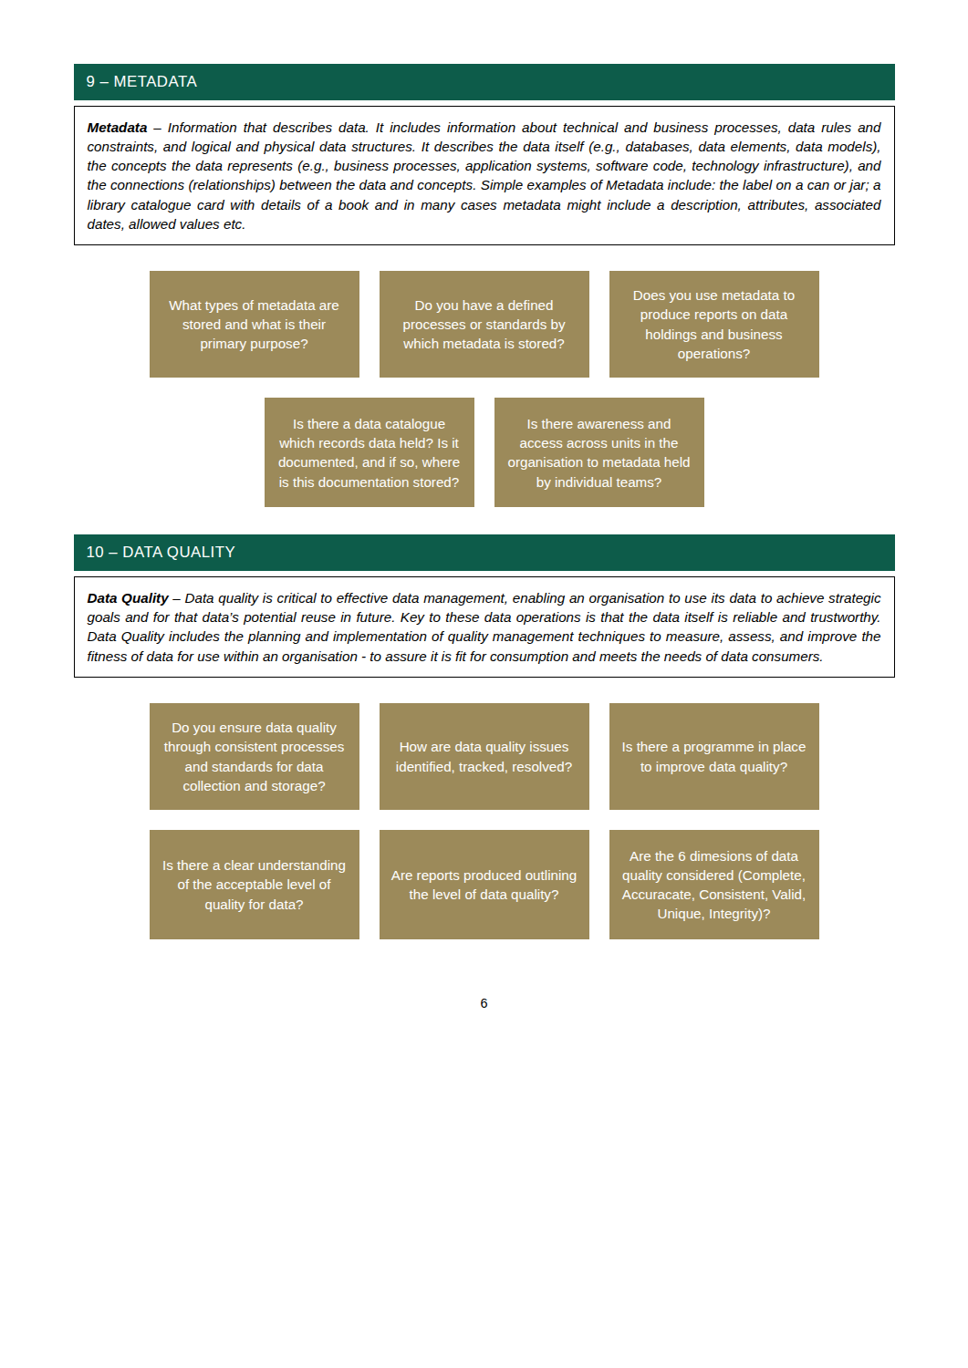9 – METADATA
Metadata – Information that describes data. It includes information about technical and business processes, data rules and constraints, and logical and physical data structures. It describes the data itself (e.g., databases, data elements, data models), the concepts the data represents (e.g., business processes, application systems, software code, technology infrastructure), and the connections (relationships) between the data and concepts. Simple examples of Metadata include: the label on a can or jar; a library catalogue card with details of a book and in many cases metadata might include a description, attributes, associated dates, allowed values etc.
What types of metadata are stored and what is their primary purpose?
Do you have a defined processes or standards by which metadata is stored?
Does you use metadata to produce reports on data holdings and business operations?
Is there a data catalogue which records data held? Is it documented, and if so, where is this documentation stored?
Is there awareness and access across units in the organisation to metadata held by individual teams?
10 – DATA QUALITY
Data Quality – Data quality is critical to effective data management, enabling an organisation to use its data to achieve strategic goals and for that data’s potential reuse in future. Key to these data operations is that the data itself is reliable and trustworthy. Data Quality includes the planning and implementation of quality management techniques to measure, assess, and improve the fitness of data for use within an organisation - to assure it is fit for consumption and meets the needs of data consumers.
Do you ensure data quality through consistent processes and standards for data collection and storage?
How are data quality issues identified, tracked, resolved?
Is there a programme in place to improve data quality?
Is there a clear understanding of the acceptable level of quality for data?
Are reports produced outlining the level of data quality?
Are the 6 dimesions of data quality considered (Complete, Accuracate, Consistent, Valid, Unique, Integrity)?
6